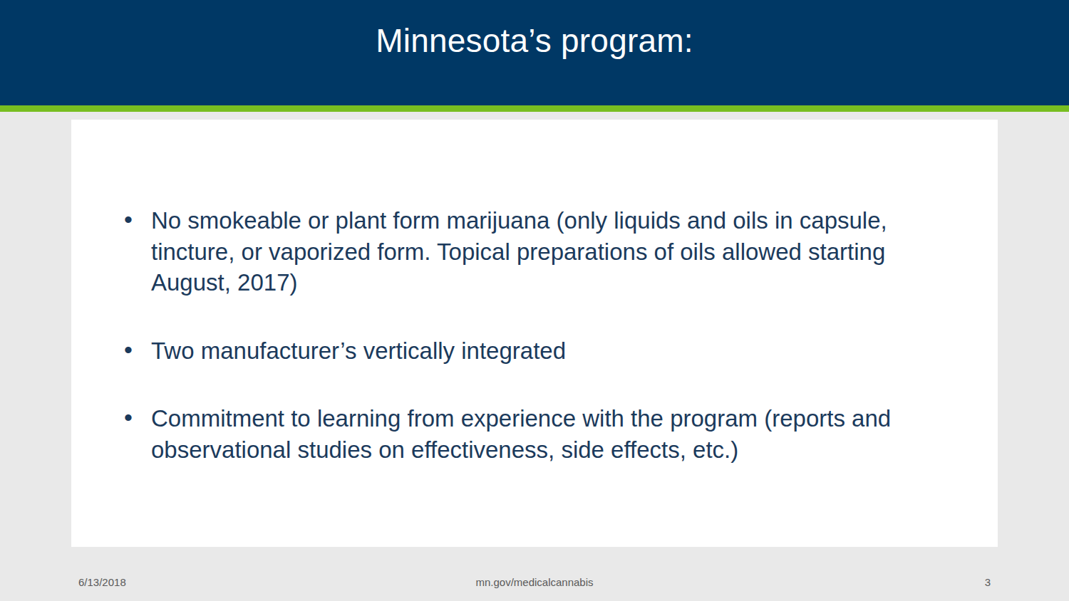Minnesota’s program:
No smokeable or plant form marijuana (only liquids and oils in capsule, tincture, or vaporized form. Topical preparations of oils allowed starting August, 2017)
Two manufacturer’s vertically integrated
Commitment to learning from experience with the program (reports and observational studies on effectiveness, side effects, etc.)
6/13/2018
mn.gov/medicalcannabis
3